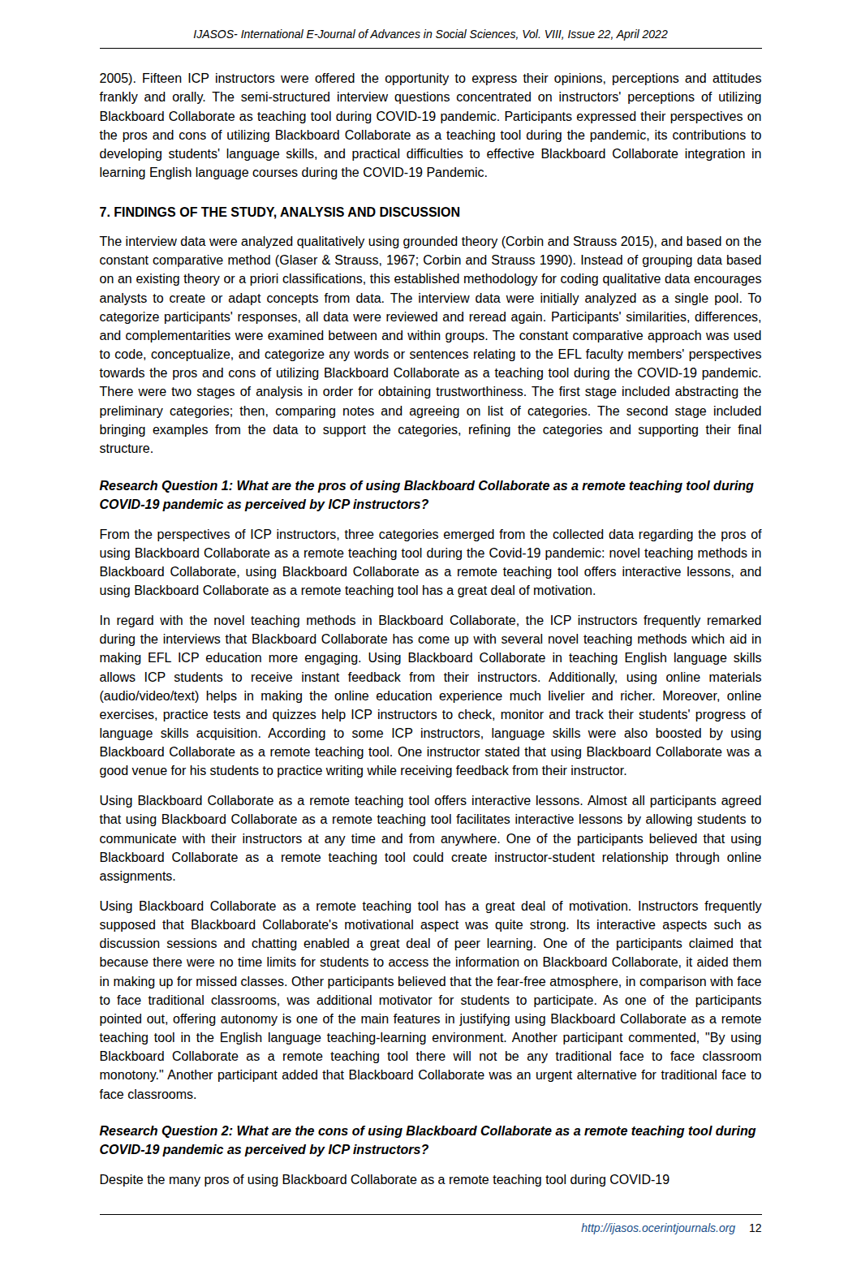IJASOS- International E-Journal of Advances in Social Sciences, Vol. VIII, Issue 22, April 2022
2005). Fifteen ICP instructors were offered the opportunity to express their opinions, perceptions and attitudes frankly and orally. The semi-structured interview questions concentrated on instructors' perceptions of utilizing Blackboard Collaborate as teaching tool during COVID-19 pandemic. Participants expressed their perspectives on the pros and cons of utilizing Blackboard Collaborate as a teaching tool during the pandemic, its contributions to developing students' language skills, and practical difficulties to effective Blackboard Collaborate integration in learning English language courses during the COVID-19 Pandemic.
7. FINDINGS OF THE STUDY, ANALYSIS AND DISCUSSION
The interview data were analyzed qualitatively using grounded theory (Corbin and Strauss 2015), and based on the constant comparative method (Glaser & Strauss, 1967; Corbin and Strauss 1990). Instead of grouping data based on an existing theory or a priori classifications, this established methodology for coding qualitative data encourages analysts to create or adapt concepts from data. The interview data were initially analyzed as a single pool. To categorize participants' responses, all data were reviewed and reread again. Participants' similarities, differences, and complementarities were examined between and within groups. The constant comparative approach was used to code, conceptualize, and categorize any words or sentences relating to the EFL faculty members' perspectives towards the pros and cons of utilizing Blackboard Collaborate as a teaching tool during the COVID-19 pandemic. There were two stages of analysis in order for obtaining trustworthiness. The first stage included abstracting the preliminary categories; then, comparing notes and agreeing on list of categories. The second stage included bringing examples from the data to support the categories, refining the categories and supporting their final structure.
Research Question 1: What are the pros of using Blackboard Collaborate as a remote teaching tool during COVID-19 pandemic as perceived by ICP instructors?
From the perspectives of ICP instructors, three categories emerged from the collected data regarding the pros of using Blackboard Collaborate as a remote teaching tool during the Covid-19 pandemic: novel teaching methods in Blackboard Collaborate, using Blackboard Collaborate as a remote teaching tool offers interactive lessons, and using Blackboard Collaborate as a remote teaching tool has a great deal of motivation.
In regard with the novel teaching methods in Blackboard Collaborate, the ICP instructors frequently remarked during the interviews that Blackboard Collaborate has come up with several novel teaching methods which aid in making EFL ICP education more engaging. Using Blackboard Collaborate in teaching English language skills allows ICP students to receive instant feedback from their instructors. Additionally, using online materials (audio/video/text) helps in making the online education experience much livelier and richer. Moreover, online exercises, practice tests and quizzes help ICP instructors to check, monitor and track their students' progress of language skills acquisition. According to some ICP instructors, language skills were also boosted by using Blackboard Collaborate as a remote teaching tool. One instructor stated that using Blackboard Collaborate was a good venue for his students to practice writing while receiving feedback from their instructor.
Using Blackboard Collaborate as a remote teaching tool offers interactive lessons. Almost all participants agreed that using Blackboard Collaborate as a remote teaching tool facilitates interactive lessons by allowing students to communicate with their instructors at any time and from anywhere. One of the participants believed that using Blackboard Collaborate as a remote teaching tool could create instructor-student relationship through online assignments.
Using Blackboard Collaborate as a remote teaching tool has a great deal of motivation. Instructors frequently supposed that Blackboard Collaborate's motivational aspect was quite strong. Its interactive aspects such as discussion sessions and chatting enabled a great deal of peer learning. One of the participants claimed that because there were no time limits for students to access the information on Blackboard Collaborate, it aided them in making up for missed classes. Other participants believed that the fear-free atmosphere, in comparison with face to face traditional classrooms, was additional motivator for students to participate. As one of the participants pointed out, offering autonomy is one of the main features in justifying using Blackboard Collaborate as a remote teaching tool in the English language teaching-learning environment. Another participant commented, "By using Blackboard Collaborate as a remote teaching tool there will not be any traditional face to face classroom monotony." Another participant added that Blackboard Collaborate was an urgent alternative for traditional face to face classrooms.
Research Question 2: What are the cons of using Blackboard Collaborate as a remote teaching tool during COVID-19 pandemic as perceived by ICP instructors?
Despite the many pros of using Blackboard Collaborate as a remote teaching tool during COVID-19
http://ijasos.ocerintjournals.org 12